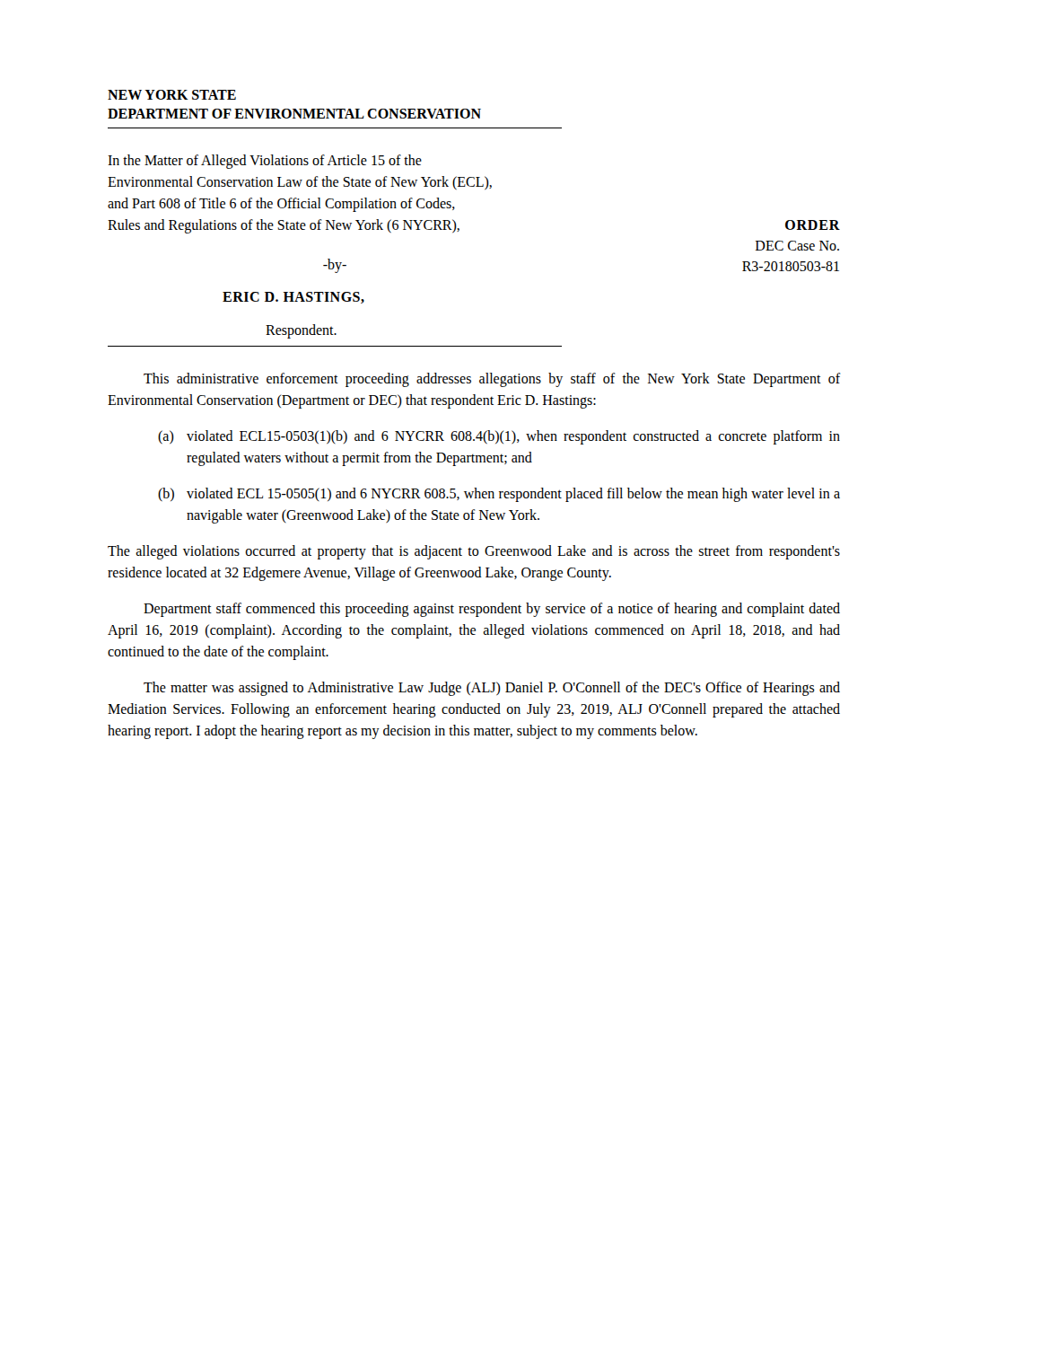NEW YORK STATE
DEPARTMENT OF ENVIRONMENTAL CONSERVATION
| In the Matter of Alleged Violations of Article 15 of the Environmental Conservation Law of the State of New York (ECL), and Part 608 of Title 6 of the Official Compilation of Codes, Rules and Regulations of the State of New York (6 NYCRR), | ORDER |
| -by- | DEC Case No. R3-20180503-81 |
ERIC D. HASTINGS,
Respondent.
This administrative enforcement proceeding addresses allegations by staff of the New York State Department of Environmental Conservation (Department or DEC) that respondent Eric D. Hastings:
(a) violated ECL15-0503(1)(b) and 6 NYCRR 608.4(b)(1), when respondent constructed a concrete platform in regulated waters without a permit from the Department; and
(b) violated ECL 15-0505(1) and 6 NYCRR 608.5, when respondent placed fill below the mean high water level in a navigable water (Greenwood Lake) of the State of New York.
The alleged violations occurred at property that is adjacent to Greenwood Lake and is across the street from respondent's residence located at 32 Edgemere Avenue, Village of Greenwood Lake, Orange County.
Department staff commenced this proceeding against respondent by service of a notice of hearing and complaint dated April 16, 2019 (complaint). According to the complaint, the alleged violations commenced on April 18, 2018, and had continued to the date of the complaint.
The matter was assigned to Administrative Law Judge (ALJ) Daniel P. O'Connell of the DEC's Office of Hearings and Mediation Services. Following an enforcement hearing conducted on July 23, 2019, ALJ O'Connell prepared the attached hearing report. I adopt the hearing report as my decision in this matter, subject to my comments below.